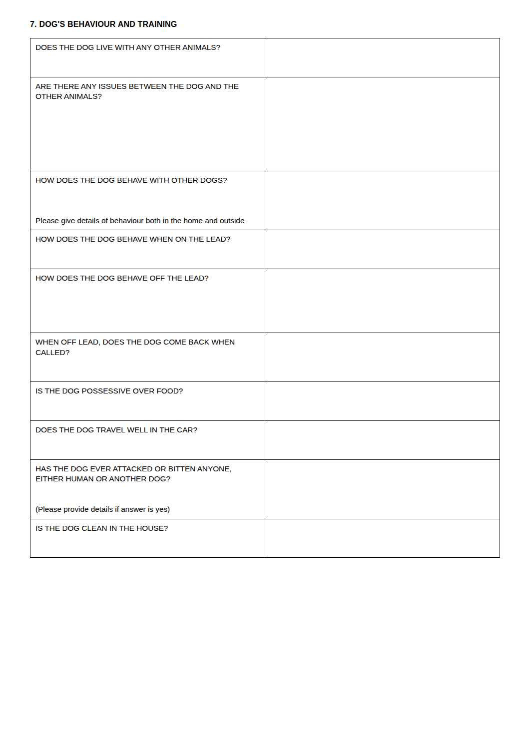7. DOG'S BEHAVIOUR AND TRAINING
| DOES THE DOG LIVE WITH ANY OTHER ANIMALS? | |
| ARE THERE ANY ISSUES BETWEEN THE DOG AND THE OTHER ANIMALS? | |
| HOW DOES THE DOG BEHAVE WITH OTHER DOGS? Please give details of behaviour both in the home and outside | |
| HOW DOES THE DOG BEHAVE WHEN ON THE LEAD? | |
| HOW DOES THE DOG BEHAVE OFF THE LEAD? | |
| WHEN OFF LEAD, DOES THE DOG COME BACK WHEN CALLED? | |
| IS THE DOG POSSESSIVE OVER FOOD? | |
| DOES THE DOG TRAVEL WELL IN THE CAR? | |
| HAS THE DOG EVER ATTACKED OR BITTEN ANYONE, EITHER HUMAN OR ANOTHER DOG? (Please provide details if answer is yes) | |
| IS THE DOG CLEAN IN THE HOUSE? | |